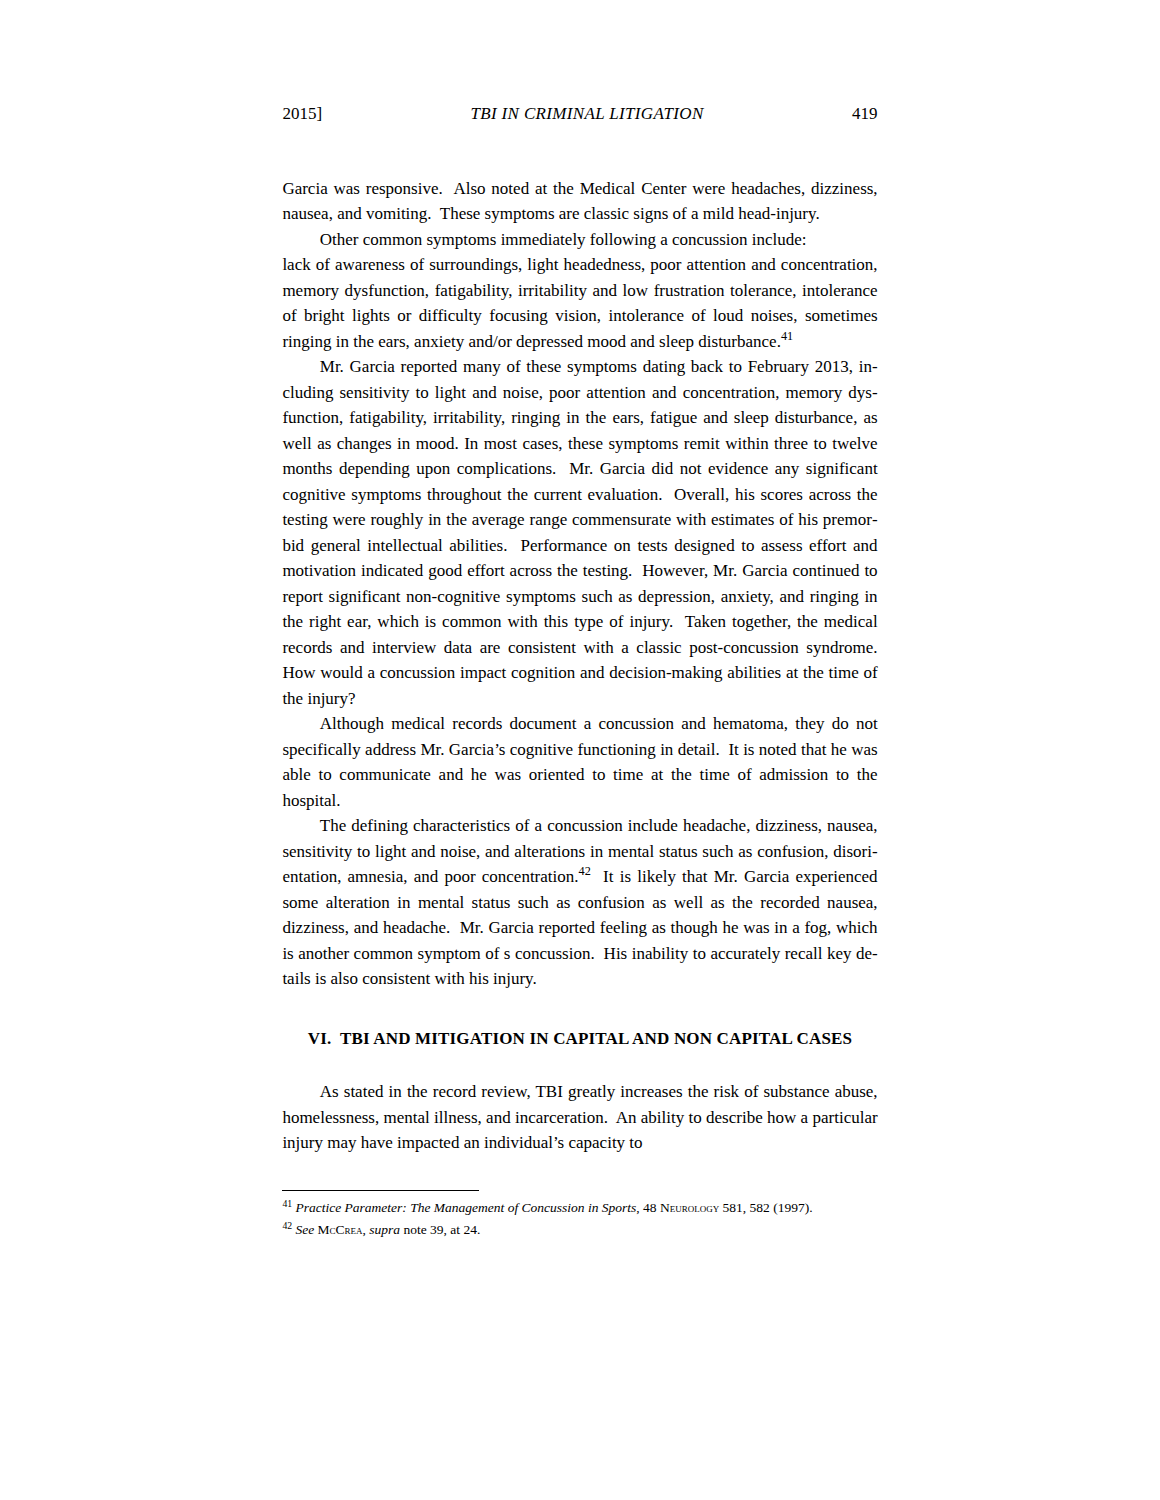2015] TBI IN CRIMINAL LITIGATION 419
Garcia was responsive. Also noted at the Medical Center were headaches, dizziness, nausea, and vomiting. These symptoms are classic signs of a mild head-injury.
Other common symptoms immediately following a concussion include:
lack of awareness of surroundings, light headedness, poor attention and concentration, memory dysfunction, fatigability, irritability and low frustration tolerance, intolerance of bright lights or difficulty focusing vision, intolerance of loud noises, sometimes ringing in the ears, anxiety and/or depressed mood and sleep disturbance.41
Mr. Garcia reported many of these symptoms dating back to February 2013, including sensitivity to light and noise, poor attention and concentration, memory dysfunction, fatigability, irritability, ringing in the ears, fatigue and sleep disturbance, as well as changes in mood. In most cases, these symptoms remit within three to twelve months depending upon complications. Mr. Garcia did not evidence any significant cognitive symptoms throughout the current evaluation. Overall, his scores across the testing were roughly in the average range commensurate with estimates of his premorbid general intellectual abilities. Performance on tests designed to assess effort and motivation indicated good effort across the testing. However, Mr. Garcia continued to report significant non-cognitive symptoms such as depression, anxiety, and ringing in the right ear, which is common with this type of injury. Taken together, the medical records and interview data are consistent with a classic post-concussion syndrome. How would a concussion impact cognition and decision-making abilities at the time of the injury?
Although medical records document a concussion and hematoma, they do not specifically address Mr. Garcia’s cognitive functioning in detail. It is noted that he was able to communicate and he was oriented to time at the time of admission to the hospital.
The defining characteristics of a concussion include headache, dizziness, nausea, sensitivity to light and noise, and alterations in mental status such as confusion, disorientation, amnesia, and poor concentration.42 It is likely that Mr. Garcia experienced some alteration in mental status such as confusion as well as the recorded nausea, dizziness, and headache. Mr. Garcia reported feeling as though he was in a fog, which is another common symptom of s concussion. His inability to accurately recall key details is also consistent with his injury.
VI. TBI AND MITIGATION IN CAPITAL AND NON CAPITAL CASES
As stated in the record review, TBI greatly increases the risk of substance abuse, homelessness, mental illness, and incarceration. An ability to describe how a particular injury may have impacted an individual’s capacity to
41 Practice Parameter: The Management of Concussion in Sports, 48 Neurology 581, 582 (1997).
42 See McCrea, supra note 39, at 24.